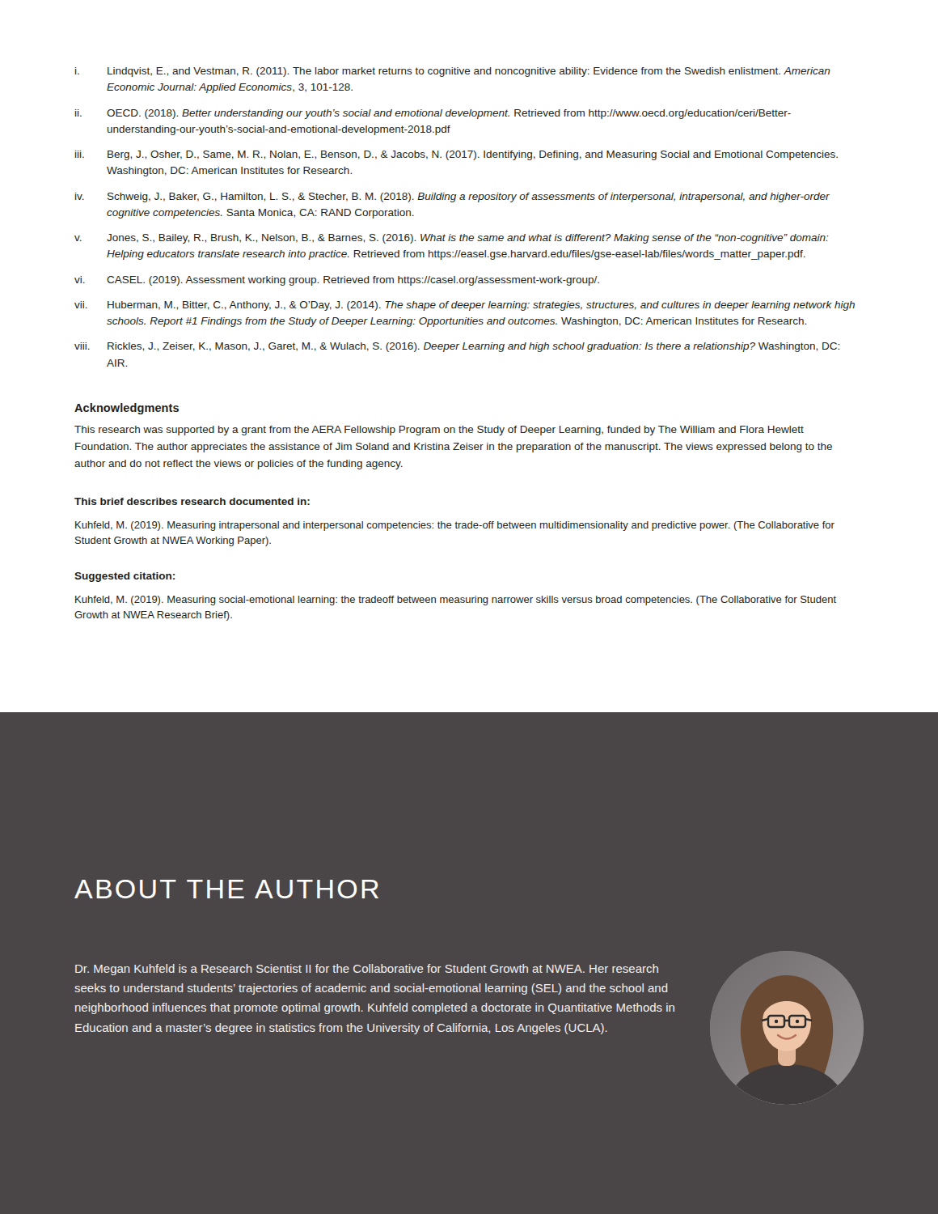i. Lindqvist, E., and Vestman, R. (2011). The labor market returns to cognitive and noncognitive ability: Evidence from the Swedish enlistment. American Economic Journal: Applied Economics, 3, 101-128.
ii. OECD. (2018). Better understanding our youth’s social and emotional development. Retrieved from http://www.oecd.org/education/ceri/Better-understanding-our-youth’s-social-and-emotional-development-2018.pdf
iii. Berg, J., Osher, D., Same, M. R., Nolan, E., Benson, D., & Jacobs, N. (2017). Identifying, Defining, and Measuring Social and Emotional Competencies. Washington, DC: American Institutes for Research.
iv. Schweig, J., Baker, G., Hamilton, L. S., & Stecher, B. M. (2018). Building a repository of assessments of interpersonal, intrapersonal, and higher-order cognitive competencies. Santa Monica, CA: RAND Corporation.
v. Jones, S., Bailey, R., Brush, K., Nelson, B., & Barnes, S. (2016). What is the same and what is different? Making sense of the “non-cognitive” domain: Helping educators translate research into practice. Retrieved from https://easel.gse.harvard.edu/files/gse-easel-lab/files/words_matter_paper.pdf.
vi. CASEL. (2019). Assessment working group. Retrieved from https://casel.org/assessment-work-group/.
vii. Huberman, M., Bitter, C., Anthony, J., & O’Day, J. (2014). The shape of deeper learning: strategies, structures, and cultures in deeper learning network high schools. Report #1 Findings from the Study of Deeper Learning: Opportunities and outcomes. Washington, DC: American Institutes for Research.
viii. Rickles, J., Zeiser, K., Mason, J., Garet, M., & Wulach, S. (2016). Deeper Learning and high school graduation: Is there a relationship? Washington, DC: AIR.
Acknowledgments
This research was supported by a grant from the AERA Fellowship Program on the Study of Deeper Learning, funded by The William and Flora Hewlett Foundation. The author appreciates the assistance of Jim Soland and Kristina Zeiser in the preparation of the manuscript. The views expressed belong to the author and do not reflect the views or policies of the funding agency.
This brief describes research documented in:
Kuhfeld, M. (2019). Measuring intrapersonal and interpersonal competencies: the trade-off between multidimensionality and predictive power. (The Collaborative for Student Growth at NWEA Working Paper).
Suggested citation:
Kuhfeld, M. (2019). Measuring social-emotional learning: the tradeoff between measuring narrower skills versus broad competencies. (The Collaborative for Student Growth at NWEA Research Brief).
ABOUT THE AUTHOR
Dr. Megan Kuhfeld is a Research Scientist II for the Collaborative for Student Growth at NWEA. Her research seeks to understand students’ trajectories of academic and social-emotional learning (SEL) and the school and neighborhood influences that promote optimal growth. Kuhfeld completed a doctorate in Quantitative Methods in Education and a master’s degree in statistics from the University of California, Los Angeles (UCLA).